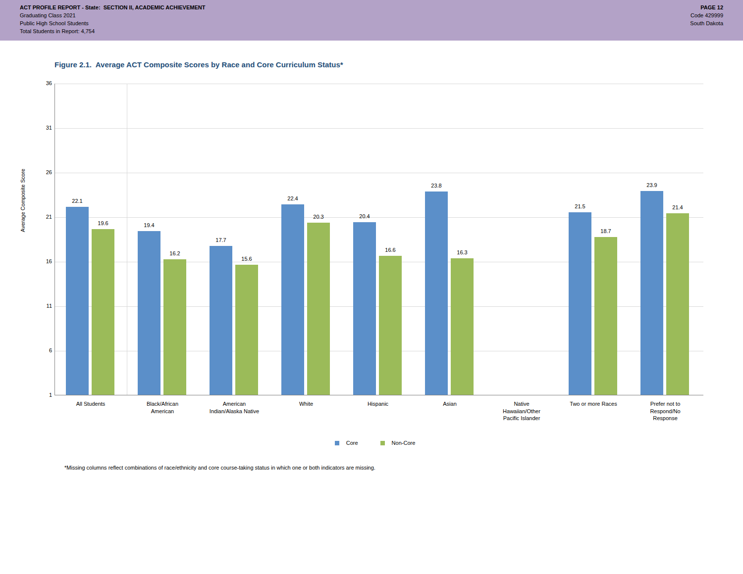ACT PROFILE REPORT - State: SECTION II, ACADEMIC ACHIEVEMENT
Graduating Class 2021
Public High School Students
Total Students in Report: 4,754
PAGE 12
Code 429999
South Dakota
Figure 2.1. Average ACT Composite Scores by Race and Core Curriculum Status*
Average Composite Score
36
31
26
21
16
11
6
1
22.1
19.6
All Students
19.4
16.2
Black/African
American
17.7
15.6
American
Indian/Alaska Native
22.4
20.3
White
20.4
16.6
Hispanic
23.8
16.3
Asian
Native
Hawaiian/Other
Pacific Islander
21.5
18.7
Two or more Races
23.9
21.4
Prefer not to
Respond/No
Response
Core Non-Core
*Missing columns reflect combinations of race/ethnicity and core course-taking status in which one or both indicators are missing.